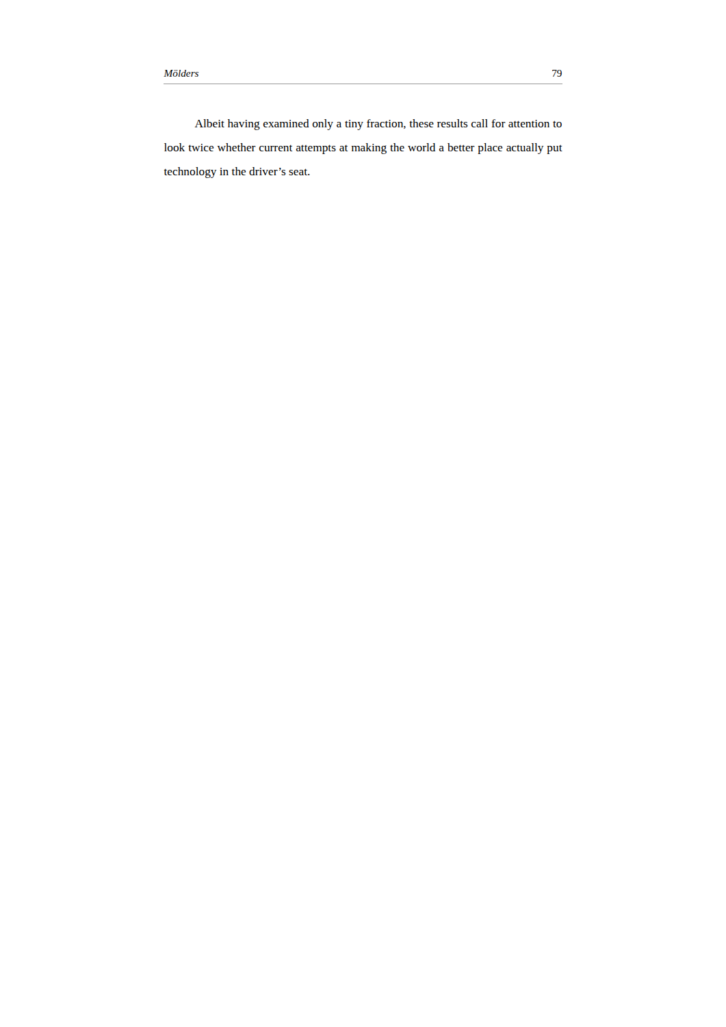Mölders 79
Albeit having examined only a tiny fraction, these results call for attention to look twice whether current attempts at making the world a better place actually put technology in the driver’s seat.